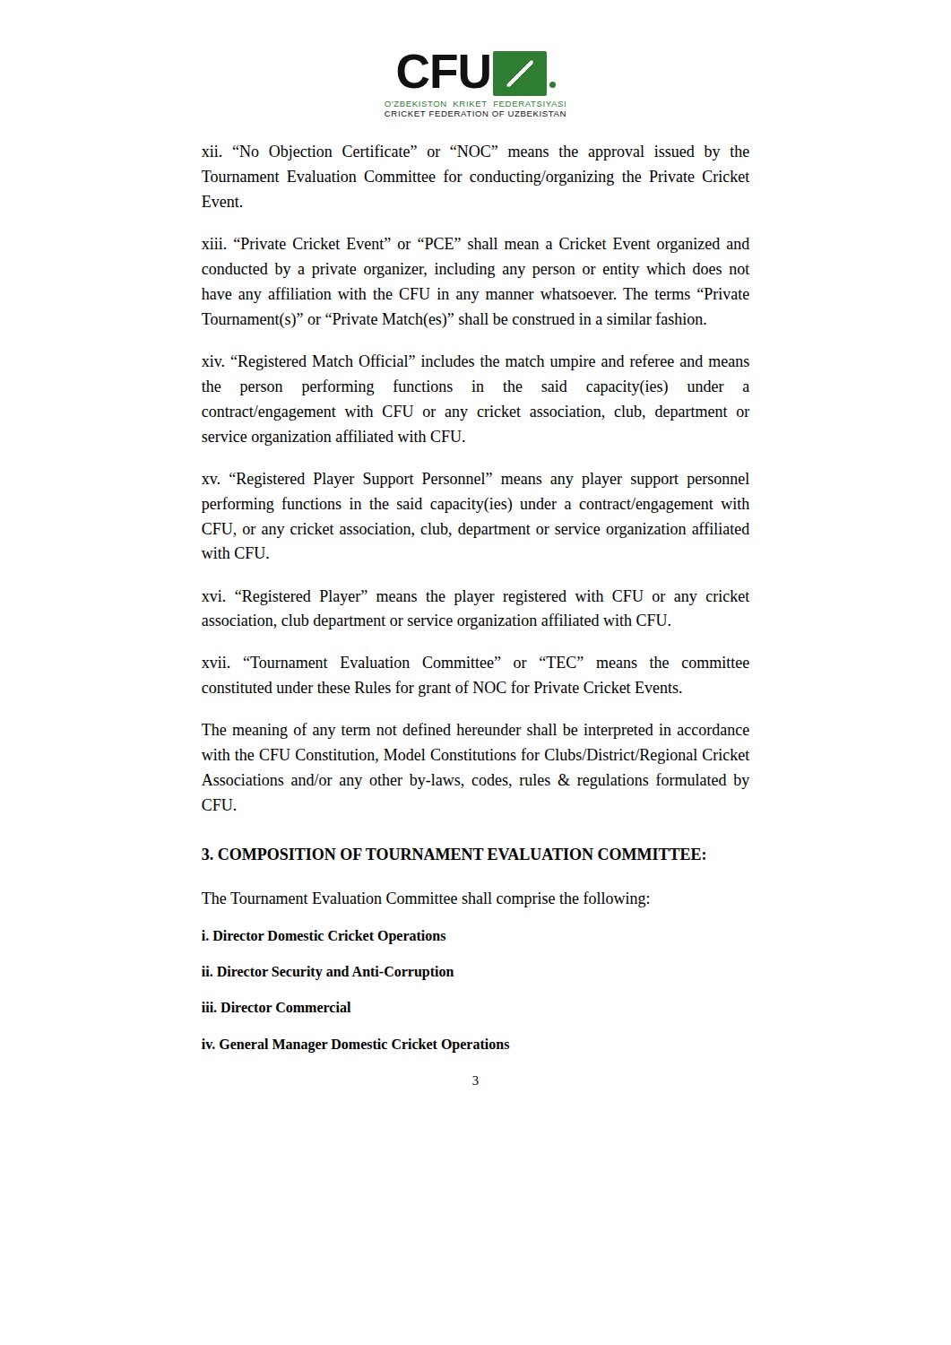CFU
O'ZBEKISTON KRIKET FEDERATSIYASI
CRICKET FEDERATION OF UZBEKISTAN
xii. “No Objection Certificate” or “NOC” means the approval issued by the Tournament Evaluation Committee for conducting/organizing the Private Cricket Event.
xiii. “Private Cricket Event” or “PCE” shall mean a Cricket Event organized and conducted by a private organizer, including any person or entity which does not have any affiliation with the CFU in any manner whatsoever. The terms “Private Tournament(s)” or “Private Match(es)” shall be construed in a similar fashion.
xiv. “Registered Match Official” includes the match umpire and referee and means the person performing functions in the said capacity(ies) under a contract/engagement with CFU or any cricket association, club, department or service organization affiliated with CFU.
xv. “Registered Player Support Personnel” means any player support personnel performing functions in the said capacity(ies) under a contract/engagement with CFU, or any cricket association, club, department or service organization affiliated with CFU.
xvi. “Registered Player” means the player registered with CFU or any cricket association, club department or service organization affiliated with CFU.
xvii. “Tournament Evaluation Committee” or “TEC” means the committee constituted under these Rules for grant of NOC for Private Cricket Events.
The meaning of any term not defined hereunder shall be interpreted in accordance with the CFU Constitution, Model Constitutions for Clubs/District/Regional Cricket Associations and/or any other by-laws, codes, rules & regulations formulated by CFU.
3. COMPOSITION OF TOURNAMENT EVALUATION COMMITTEE:
The Tournament Evaluation Committee shall comprise the following:
i. Director Domestic Cricket Operations
ii. Director Security and Anti-Corruption
iii. Director Commercial
iv. General Manager Domestic Cricket Operations
3